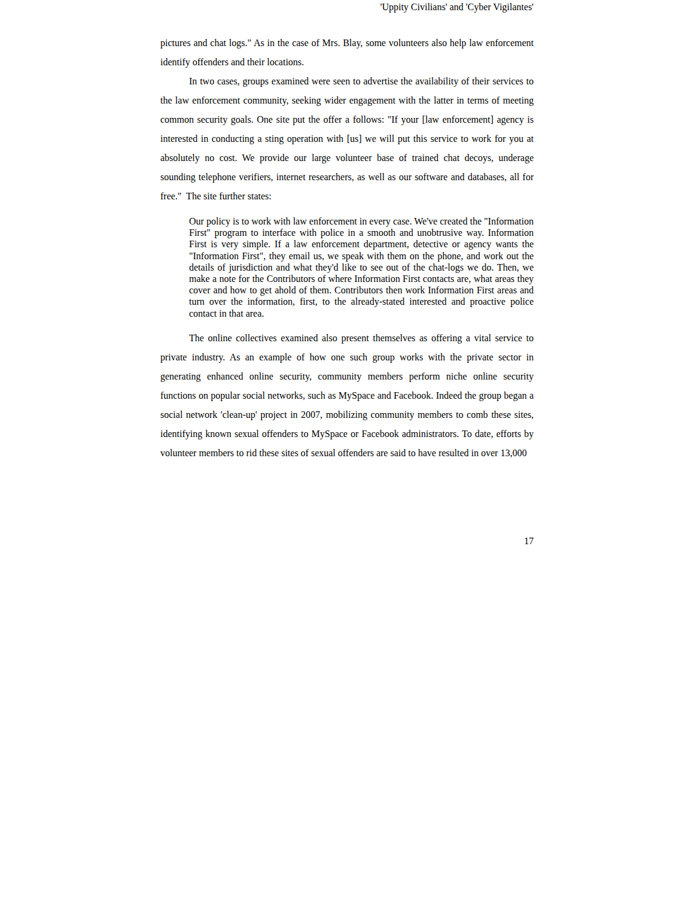'Uppity Civilians' and 'Cyber Vigilantes'
pictures and chat logs." As in the case of Mrs. Blay, some volunteers also help law enforcement identify offenders and their locations.
In two cases, groups examined were seen to advertise the availability of their services to the law enforcement community, seeking wider engagement with the latter in terms of meeting common security goals. One site put the offer a follows: "If your [law enforcement] agency is interested in conducting a sting operation with [us] we will put this service to work for you at absolutely no cost. We provide our large volunteer base of trained chat decoys, underage sounding telephone verifiers, internet researchers, as well as our software and databases, all for free." The site further states:
Our policy is to work with law enforcement in every case. We've created the "Information First" program to interface with police in a smooth and unobtrusive way. Information First is very simple. If a law enforcement department, detective or agency wants the "Information First", they email us, we speak with them on the phone, and work out the details of jurisdiction and what they'd like to see out of the chat-logs we do. Then, we make a note for the Contributors of where Information First contacts are, what areas they cover and how to get ahold of them. Contributors then work Information First areas and turn over the information, first, to the already-stated interested and proactive police contact in that area.
The online collectives examined also present themselves as offering a vital service to private industry. As an example of how one such group works with the private sector in generating enhanced online security, community members perform niche online security functions on popular social networks, such as MySpace and Facebook. Indeed the group began a social network 'clean-up' project in 2007, mobilizing community members to comb these sites, identifying known sexual offenders to MySpace or Facebook administrators. To date, efforts by volunteer members to rid these sites of sexual offenders are said to have resulted in over 13,000
17